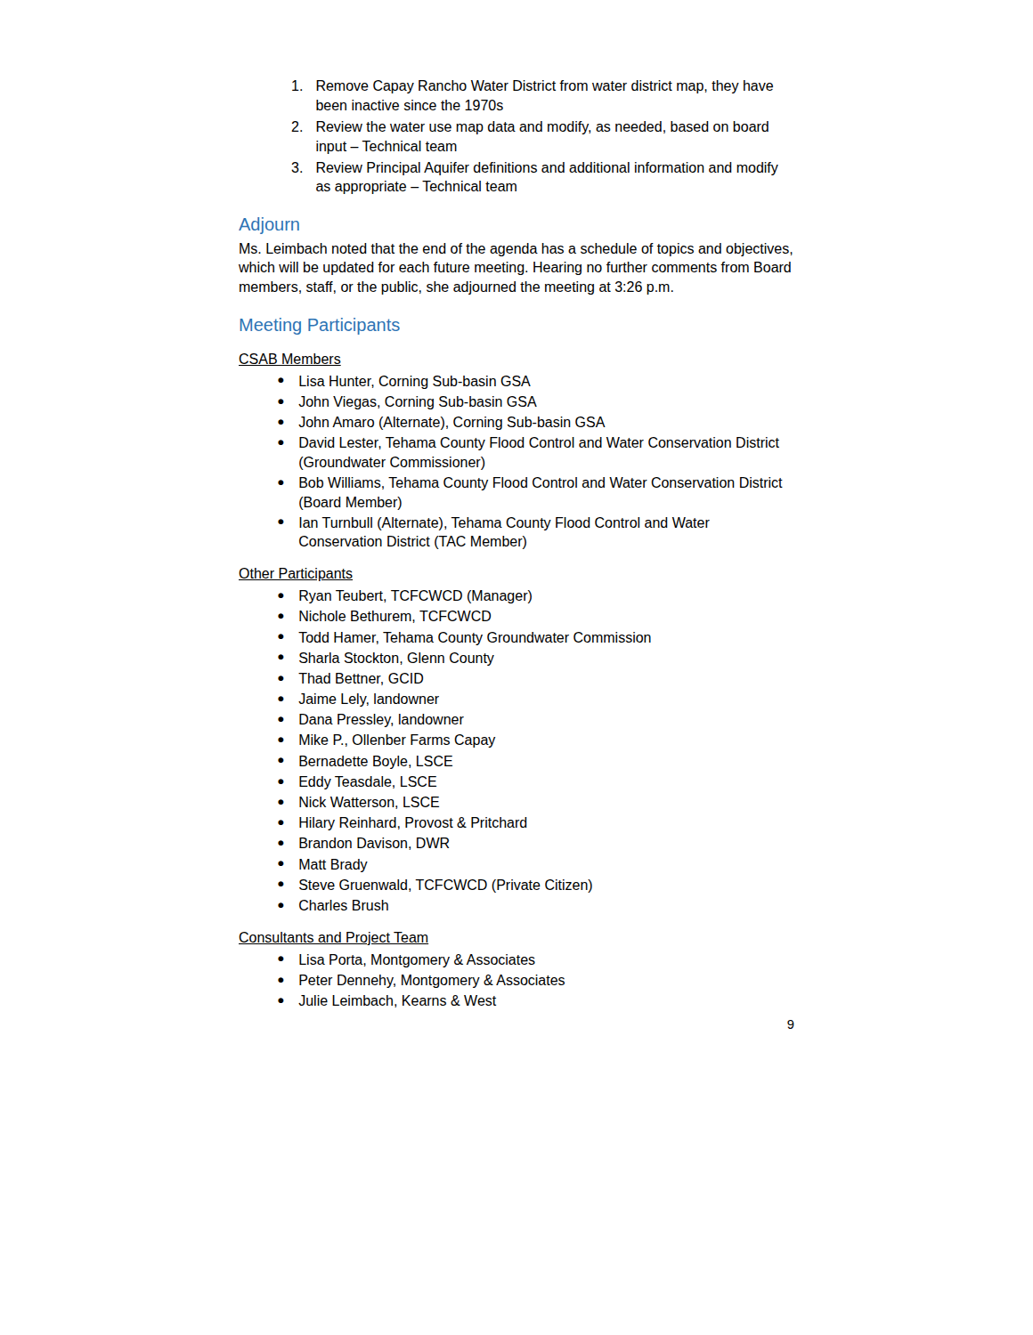Remove Capay Rancho Water District from water district map, they have been inactive since the 1970s
Review the water use map data and modify, as needed, based on board input – Technical team
Review Principal Aquifer definitions and additional information and modify as appropriate – Technical team
Adjourn
Ms. Leimbach noted that the end of the agenda has a schedule of topics and objectives, which will be updated for each future meeting. Hearing no further comments from Board members, staff, or the public, she adjourned the meeting at 3:26 p.m.
Meeting Participants
CSAB Members
Lisa Hunter, Corning Sub-basin GSA
John Viegas, Corning Sub-basin GSA
John Amaro (Alternate), Corning Sub-basin GSA
David Lester, Tehama County Flood Control and Water Conservation District (Groundwater Commissioner)
Bob Williams, Tehama County Flood Control and Water Conservation District (Board Member)
Ian Turnbull (Alternate), Tehama County Flood Control and Water Conservation District (TAC Member)
Other Participants
Ryan Teubert, TCFCWCD (Manager)
Nichole Bethurem, TCFCWCD
Todd Hamer, Tehama County Groundwater Commission
Sharla Stockton, Glenn County
Thad Bettner, GCID
Jaime Lely, landowner
Dana Pressley, landowner
Mike P., Ollenber Farms Capay
Bernadette Boyle, LSCE
Eddy Teasdale, LSCE
Nick Watterson, LSCE
Hilary Reinhard, Provost & Pritchard
Brandon Davison, DWR
Matt Brady
Steve Gruenwald, TCFCWCD (Private Citizen)
Charles Brush
Consultants and Project Team
Lisa Porta, Montgomery & Associates
Peter Dennehy, Montgomery & Associates
Julie Leimbach, Kearns & West
9